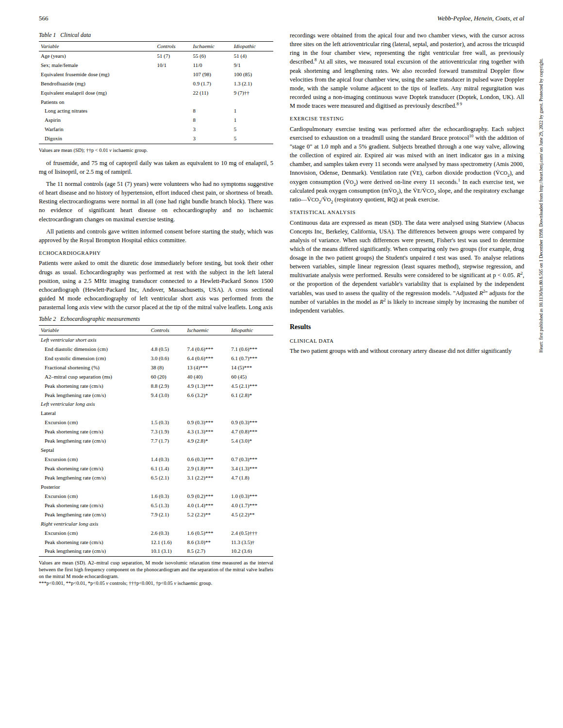566 Webb-Peploe, Henein, Coats, et al
Heart: first published as 10.1136/hrt.80.6.565 on 1 December 1998. Downloaded from http://heart.bmj.com/ on June 29, 2022 by guest. Protected by copyright.
Table 1 Clinical data
| Variable | Controls | Ischaemic | Idiopathic |
| --- | --- | --- | --- |
| Age (years) | 51 (7) | 55 (6) | 51 (4) |
| Sex; male/female | 10/1 | 11/0 | 9/1 |
| Equivalent frusemide dose (mg) | | 107 (98) | 100 (85) |
| Bendrofluazide (mg) | | 0.9 (1.7) | 1.3 (2.1) |
| Equivalent enalapril dose (mg) | | 22 (11) | 9 (7)†† |
| Patients on | | | |
| Long acting nitrates | | 8 | 1 |
| Aspirin | | 8 | 1 |
| Warfarin | | 3 | 5 |
| Digoxin | | 3 | 5 |
Values are mean (SD); ††p < 0.01 v ischaemic group.
of frusemide, and 75 mg of captopril daily was taken as equivalent to 10 mg of enalapril, 5 mg of lisinopril, or 2.5 mg of ramipril.
The 11 normal controls (age 51 (7) years) were volunteers who had no symptoms suggestive of heart disease and no history of hypertension, effort induced chest pain, or shortness of breath. Resting electrocardiograms were normal in all (one had right bundle branch block). There was no evidence of significant heart disease on echocardiography and no ischaemic electrocardiogram changes on maximal exercise testing.
All patients and controls gave written informed consent before starting the study, which was approved by the Royal Brompton Hospital ethics committee.
Echocardiography
Patients were asked to omit the diuretic dose immediately before testing, but took their other drugs as usual. Echocardiography was performed at rest with the subject in the left lateral position, using a 2.5 MHz imaging transducer connected to a Hewlett-Packard Sonos 1500 echocardiograph (Hewlett-Packard Inc, Andover, Massachusetts, USA). A cross sectional guided M mode echocardiography of left ventricular short axis was performed from the parasternal long axis view with the cursor placed at the tip of the mitral valve leaflets. Long axis
Table 2 Echocardiographic measurements
| Variable | Controls | Ischaemic | Idiopathic |
| --- | --- | --- | --- |
| Left ventricular short axis | | | |
| End diastolic dimension (cm) | 4.8 (0.5) | 7.4 (0.6)*** | 7.1 (0.6)*** |
| End systolic dimension (cm) | 3.0 (0.6) | 6.4 (0.6)*** | 6.1 (0.7)*** |
| Fractional shortening (%) | 38 (8) | 13 (4)*** | 14 (5)*** |
| A2–mitral cusp separation (ms) | 60 (20) | 40 (40) | 60 (45) |
| Peak shortening rate (cm/s) | 8.8 (2.9) | 4.9 (1.3)*** | 4.5 (2.1)*** |
| Peak lengthening rate (cm/s) | 9.4 (3.0) | 6.6 (3.2)* | 6.1 (2.8)* |
| Left ventricular long axis | | | |
| Lateral | | | |
| Excursion (cm) | 1.5 (0.3) | 0.9 (0.3)*** | 0.9 (0.3)*** |
| Peak shortening rate (cm/s) | 7.3 (1.9) | 4.3 (1.3)*** | 4.7 (0.8)*** |
| Peak lengthening rate (cm/s) | 7.7 (1.7) | 4.9 (2.8)* | 5.4 (3.0)* |
| Septal | | | |
| Excursion (cm) | 1.4 (0.3) | 0.6 (0.3)*** | 0.7 (0.3)*** |
| Peak shortening rate (cm/s) | 6.1 (1.4) | 2.9 (1.8)*** | 3.4 (1.3)*** |
| Peak lengthening rate (cm/s) | 6.5 (2.1) | 3.1 (2.2)*** | 4.7 (1.8) |
| Posterior | | | |
| Excursion (cm) | 1.6 (0.3) | 0.9 (0.2)*** | 1.0 (0.3)*** |
| Peak shortening rate (cm/s) | 6.5 (1.3) | 4.0 (1.4)*** | 4.0 (1.7)*** |
| Peak lengthening rate (cm/s) | 7.9 (2.1) | 5.2 (2.2)** | 4.5 (2.2)** |
| Right ventricular long axis | | | |
| Excursion (cm) | 2.6 (0.3) | 1.6 (0.5)*** | 2.4 (0.5)††† |
| Peak shortening rate (cm/s) | 12.1 (1.6) | 8.6 (3.0)** | 11.3 (3.5)† |
| Peak lengthening rate (cm/s) | 10.1 (3.1) | 8.5 (2.7) | 10.2 (3.6) |
Values are mean (SD). A2–mitral cusp separation, M mode isovolumic relaxation time measured as the interval between the first high frequency component on the phonocardiogram and the separation of the mitral valve leaflets on the mitral M mode echocardiogram.
***p<0.001, **p<0.01, *p<0.05 v controls; †††p<0.001, †p<0.05 v ischaemic group.
recordings were obtained from the apical four and two chamber views, with the cursor across three sites on the left atrioventricular ring (lateral, septal, and posterior), and across the tricuspid ring in the four chamber view, representing the right ventricular free wall, as previously described.8 At all sites, we measured total excursion of the atrioventricular ring together with peak shortening and lengthening rates. We also recorded forward transmitral Doppler flow velocities from the apical four chamber view, using the same transducer in pulsed wave Doppler mode, with the sample volume adjacent to the tips of leaflets. Any mitral regurgitation was recorded using a non-imaging continuous wave Doptek transducer (Doptek, London, UK). All M mode traces were measured and digitised as previously described.8 9
Exercise testing
Cardiopulmonary exercise testing was performed after the echocardiography. Each subject exercised to exhaustion on a treadmill using the standard Bruce protocol10 with the addition of "stage 0" at 1.0 mph and a 5% gradient. Subjects breathed through a one way valve, allowing the collection of expired air. Expired air was mixed with an inert indicator gas in a mixing chamber, and samples taken every 11 seconds were analysed by mass spectrometry (Amis 2000, Innovision, Odense, Denmark). Ventilation rate (V̇E), carbon dioxide production (V̇CO2), and oxygen consumption (V̇O2) were derived on-line every 11 seconds.1 In each exercise test, we calculated peak oxygen consumption (mV̇O2), the V̇E/V̇CO2 slope, and the respiratory exchange ratio—V̇CO2/V̇O2 (respiratory quotient, RQ) at peak exercise.
Statistical analysis
Continuous data are expressed as mean (SD). The data were analysed using Statview (Abacus Concepts Inc, Berkeley, California, USA). The differences between groups were compared by analysis of variance. When such differences were present, Fisher's test was used to determine which of the means differed significantly. When comparing only two groups (for example, drug dosage in the two patient groups) the Student's unpaired t test was used. To analyse relations between variables, simple linear regression (least squares method), stepwise regression, and multivariate analysis were performed. Results were considered to be significant at p < 0.05. R2, or the proportion of the dependent variable's variability that is explained by the independent variables, was used to assess the quality of the regression models. "Adjusted R2" adjusts for the number of variables in the model as R2 is likely to increase simply by increasing the number of independent variables.
Results
Clinical data
The two patient groups with and without coronary artery disease did not differ significantly